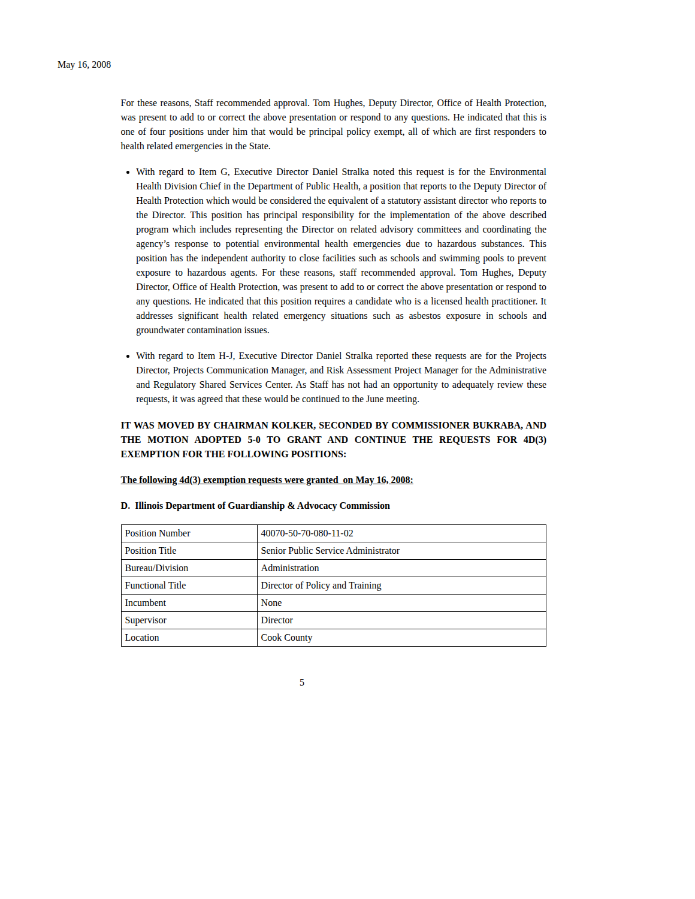May 16, 2008
For these reasons, Staff recommended approval. Tom Hughes, Deputy Director, Office of Health Protection, was present to add to or correct the above presentation or respond to any questions. He indicated that this is one of four positions under him that would be principal policy exempt, all of which are first responders to health related emergencies in the State.
With regard to Item G, Executive Director Daniel Stralka noted this request is for the Environmental Health Division Chief in the Department of Public Health, a position that reports to the Deputy Director of Health Protection which would be considered the equivalent of a statutory assistant director who reports to the Director. This position has principal responsibility for the implementation of the above described program which includes representing the Director on related advisory committees and coordinating the agency’s response to potential environmental health emergencies due to hazardous substances. This position has the independent authority to close facilities such as schools and swimming pools to prevent exposure to hazardous agents. For these reasons, staff recommended approval. Tom Hughes, Deputy Director, Office of Health Protection, was present to add to or correct the above presentation or respond to any questions. He indicated that this position requires a candidate who is a licensed health practitioner. It addresses significant health related emergency situations such as asbestos exposure in schools and groundwater contamination issues.
With regard to Item H-J, Executive Director Daniel Stralka reported these requests are for the Projects Director, Projects Communication Manager, and Risk Assessment Project Manager for the Administrative and Regulatory Shared Services Center. As Staff has not had an opportunity to adequately review these requests, it was agreed that these would be continued to the June meeting.
IT WAS MOVED BY CHAIRMAN KOLKER, SECONDED BY COMMISSIONER BUKRABA, AND THE MOTION ADOPTED 5-0 TO GRANT AND CONTINUE THE REQUESTS FOR 4D(3) EXEMPTION FOR THE FOLLOWING POSITIONS:
The following 4d(3) exemption requests were granted on May 16, 2008:
D. Illinois Department of Guardianship & Advocacy Commission
| Position Number | 40070-50-70-080-11-02 |
| Position Title | Senior Public Service Administrator |
| Bureau/Division | Administration |
| Functional Title | Director of Policy and Training |
| Incumbent | None |
| Supervisor | Director |
| Location | Cook County |
5